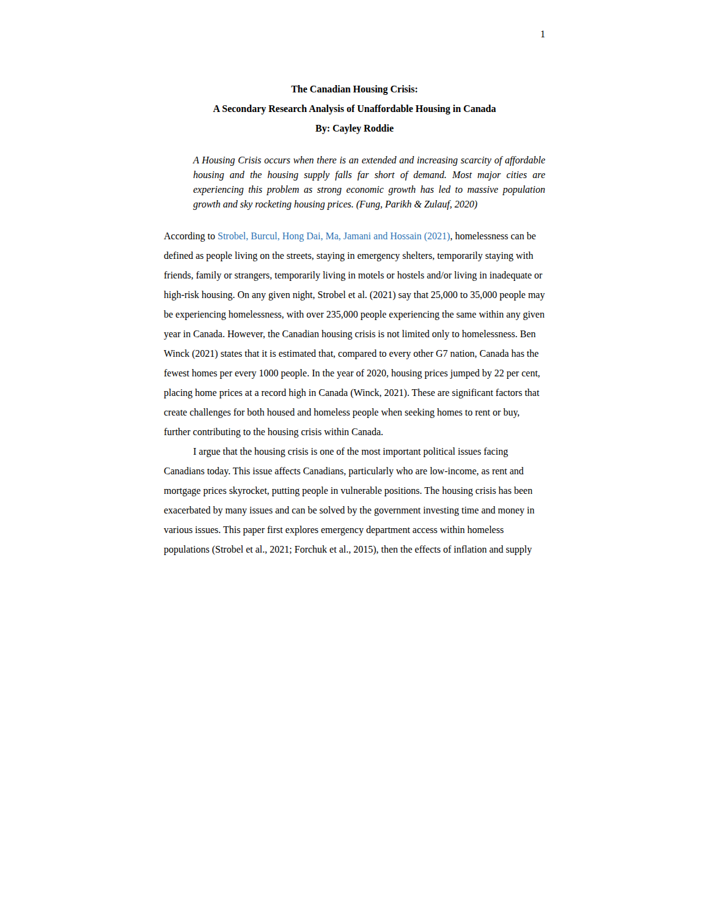1
The Canadian Housing Crisis:
A Secondary Research Analysis of Unaffordable Housing in Canada
By: Cayley Roddie
A Housing Crisis occurs when there is an extended and increasing scarcity of affordable housing and the housing supply falls far short of demand. Most major cities are experiencing this problem as strong economic growth has led to massive population growth and sky rocketing housing prices. (Fung, Parikh & Zulauf, 2020)
According to Strobel, Burcul, Hong Dai, Ma, Jamani and Hossain (2021), homelessness can be defined as people living on the streets, staying in emergency shelters, temporarily staying with friends, family or strangers, temporarily living in motels or hostels and/or living in inadequate or high-risk housing. On any given night, Strobel et al. (2021) say that 25,000 to 35,000 people may be experiencing homelessness, with over 235,000 people experiencing the same within any given year in Canada. However, the Canadian housing crisis is not limited only to homelessness. Ben Winck (2021) states that it is estimated that, compared to every other G7 nation, Canada has the fewest homes per every 1000 people. In the year of 2020, housing prices jumped by 22 per cent, placing home prices at a record high in Canada (Winck, 2021). These are significant factors that create challenges for both housed and homeless people when seeking homes to rent or buy, further contributing to the housing crisis within Canada.
I argue that the housing crisis is one of the most important political issues facing Canadians today. This issue affects Canadians, particularly who are low-income, as rent and mortgage prices skyrocket, putting people in vulnerable positions. The housing crisis has been exacerbated by many issues and can be solved by the government investing time and money in various issues. This paper first explores emergency department access within homeless populations (Strobel et al., 2021; Forchuk et al., 2015), then the effects of inflation and supply